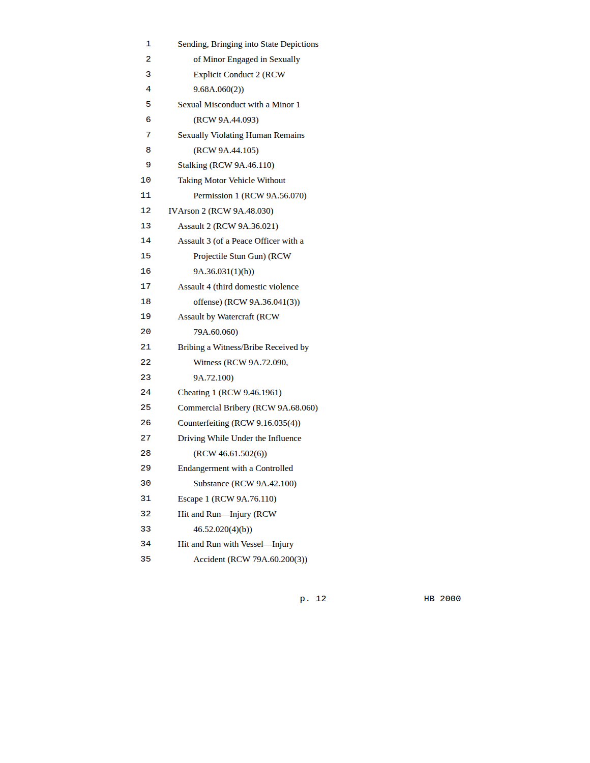| 1 | | Sending, Bringing into State Depictions |
| 2 | | of Minor Engaged in Sexually |
| 3 | | Explicit Conduct 2 (RCW |
| 4 | | 9.68A.060(2)) |
| 5 | | Sexual Misconduct with a Minor 1 |
| 6 | | (RCW 9A.44.093) |
| 7 | | Sexually Violating Human Remains |
| 8 | | (RCW 9A.44.105) |
| 9 | | Stalking (RCW 9A.46.110) |
| 10 | | Taking Motor Vehicle Without |
| 11 | | Permission 1 (RCW 9A.56.070) |
| 12 | IV | Arson 2 (RCW 9A.48.030) |
| 13 | | Assault 2 (RCW 9A.36.021) |
| 14 | | Assault 3 (of a Peace Officer with a |
| 15 | | Projectile Stun Gun) (RCW |
| 16 | | 9A.36.031(1)(h)) |
| 17 | | Assault 4 (third domestic violence |
| 18 | | offense) (RCW 9A.36.041(3)) |
| 19 | | Assault by Watercraft (RCW |
| 20 | | 79A.60.060) |
| 21 | | Bribing a Witness/Bribe Received by |
| 22 | | Witness (RCW 9A.72.090, |
| 23 | | 9A.72.100) |
| 24 | | Cheating 1 (RCW 9.46.1961) |
| 25 | | Commercial Bribery (RCW 9A.68.060) |
| 26 | | Counterfeiting (RCW 9.16.035(4)) |
| 27 | | Driving While Under the Influence |
| 28 | | (RCW 46.61.502(6)) |
| 29 | | Endangerment with a Controlled |
| 30 | | Substance (RCW 9A.42.100) |
| 31 | | Escape 1 (RCW 9A.76.110) |
| 32 | | Hit and Run—Injury (RCW |
| 33 | | 46.52.020(4)(b)) |
| 34 | | Hit and Run with Vessel—Injury |
| 35 | | Accident (RCW 79A.60.200(3)) |
p. 12 HB 2000